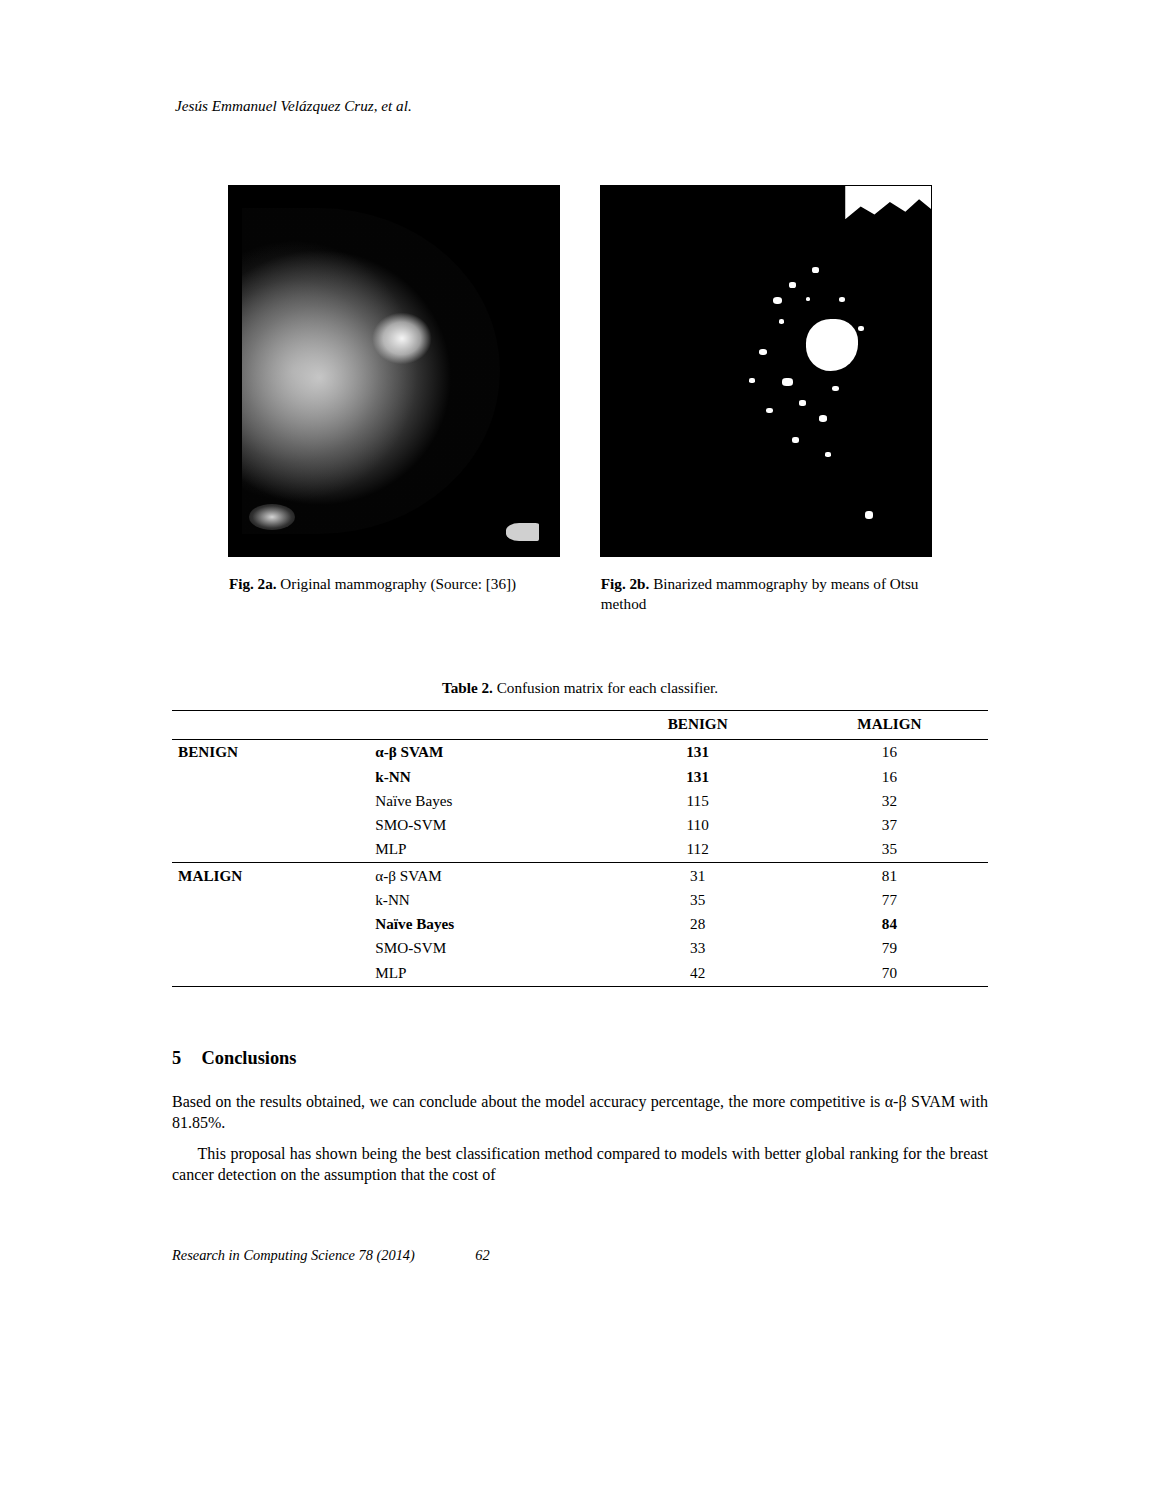Jesús Emmanuel Velázquez Cruz, et al.
Fig. 2a. Original mammography (Source: [36])
Fig. 2b. Binarized mammography by means of Otsu method
Table 2. Confusion matrix for each classifier.
| | | BENIGN | MALIGN |
| --- | --- | --- | --- |
| BENIGN | α-β SVAM | 131 | 16 |
| | k-NN | 131 | 16 |
| | Naïve Bayes | 115 | 32 |
| | SMO-SVM | 110 | 37 |
| | MLP | 112 | 35 |
| MALIGN | α-β SVAM | 31 | 81 |
| | k-NN | 35 | 77 |
| | Naïve Bayes | 28 | 84 |
| | SMO-SVM | 33 | 79 |
| | MLP | 42 | 70 |
5 Conclusions
Based on the results obtained, we can conclude about the model accuracy percentage, the more competitive is α-β SVAM with 81.85%.
This proposal has shown being the best classification method compared to models with better global ranking for the breast cancer detection on the assumption that the cost of
Research in Computing Science 78 (2014) 62